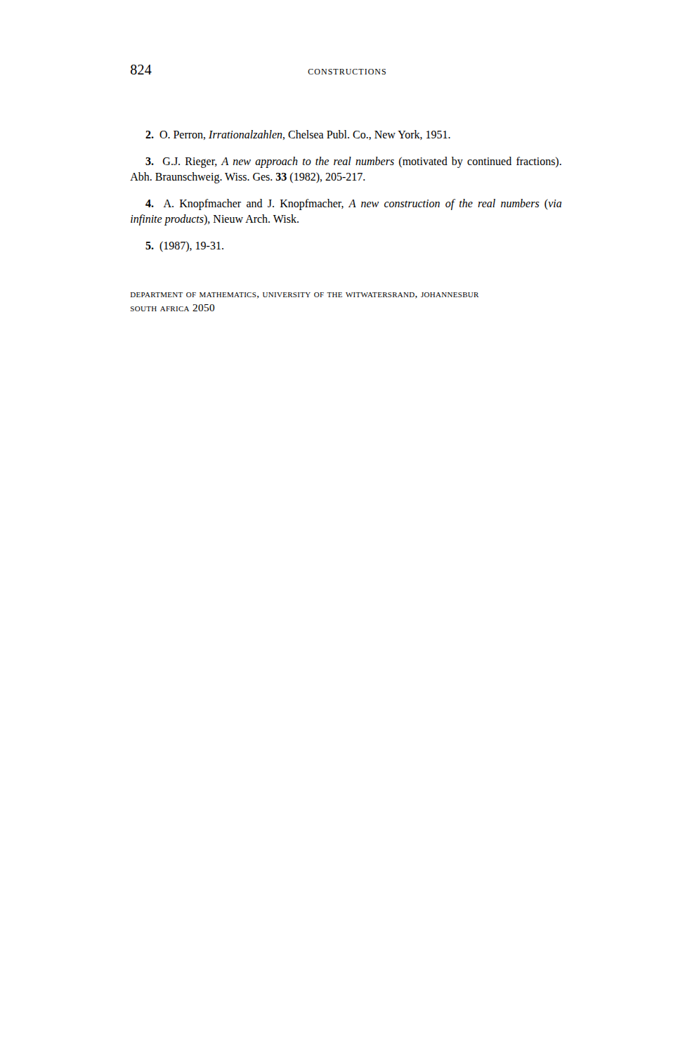824 Constructions
2. O. Perron, Irrationalzahlen, Chelsea Publ. Co., New York, 1951.
3. G.J. Rieger, A new approach to the real numbers (motivated by continued fractions). Abh. Braunschweig. Wiss. Ges. 33 (1982), 205-217.
4. A. Knopfmacher and J. Knopfmacher, A new construction of the real numbers (via infinite products), Nieuw Arch. Wisk.
5. (1987), 19-31.
Department of Mathematics, University of the Witwatersrand, Johannesbur
South Africa 2050